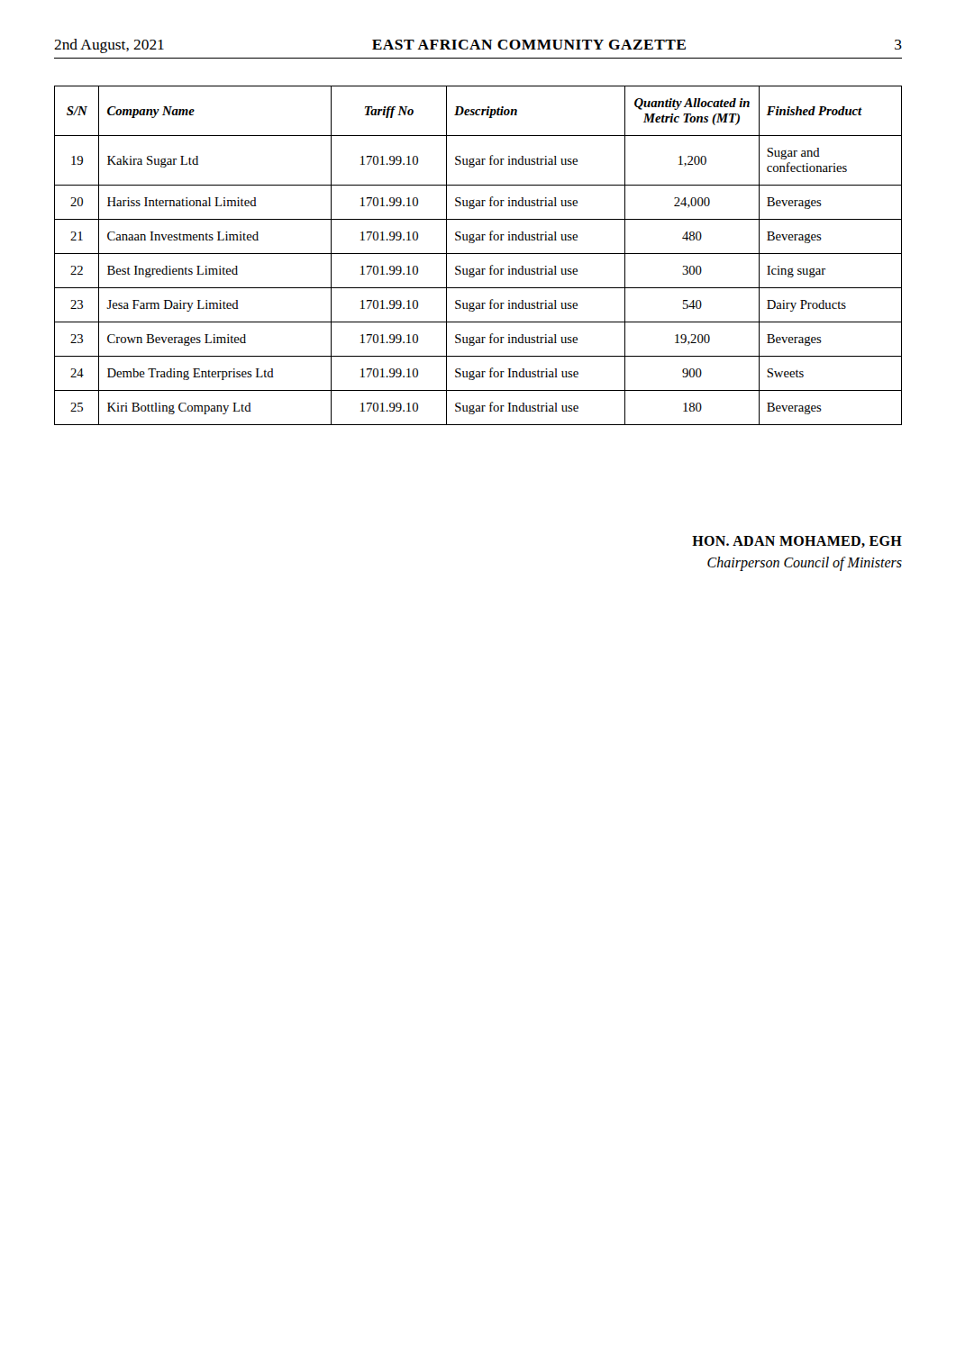2nd August, 2021 EAST AFRICAN COMMUNITY GAZETTE 3
| S/N | Company Name | Tariff No | Description | Quantity Allocated in Metric Tons (MT) | Finished Product |
| --- | --- | --- | --- | --- | --- |
| 19 | Kakira Sugar Ltd | 1701.99.10 | Sugar for industrial use | 1,200 | Sugar and confectionaries |
| 20 | Hariss International Limited | 1701.99.10 | Sugar for industrial use | 24,000 | Beverages |
| 21 | Canaan Investments Limited | 1701.99.10 | Sugar for industrial use | 480 | Beverages |
| 22 | Best Ingredients Limited | 1701.99.10 | Sugar for industrial use | 300 | Icing sugar |
| 23 | Jesa Farm Dairy Limited | 1701.99.10 | Sugar for industrial use | 540 | Dairy Products |
| 23 | Crown Beverages Limited | 1701.99.10 | Sugar for industrial use | 19,200 | Beverages |
| 24 | Dembe Trading Enterprises Ltd | 1701.99.10 | Sugar for Industrial use | 900 | Sweets |
| 25 | Kiri Bottling Company Ltd | 1701.99.10 | Sugar for Industrial use | 180 | Beverages |
HON. ADAN MOHAMED, EGH
Chairperson Council of Ministers